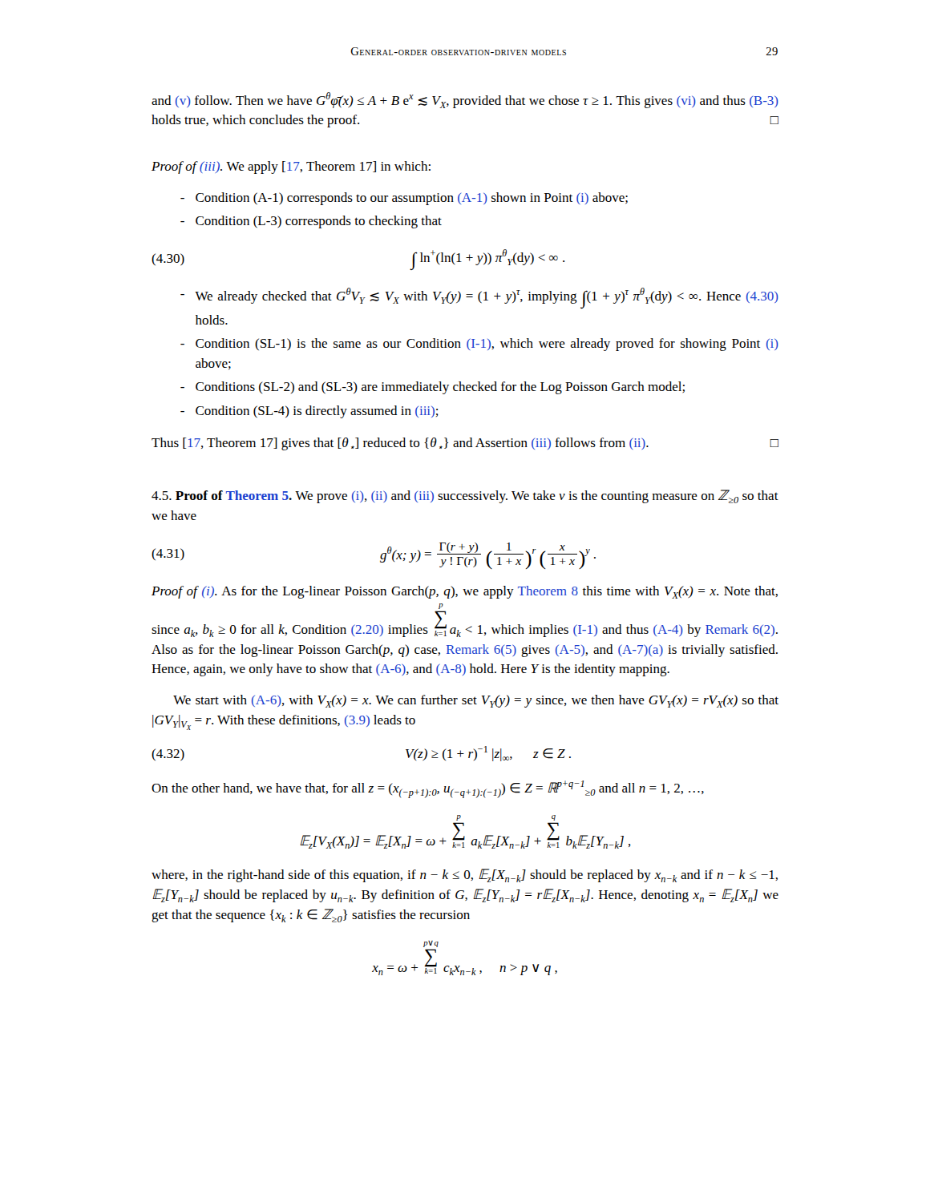General-order observation-driven models 29
and (v) follow. Then we have Gθφ̄(x) ≤ A + B ex ≲ VX, provided that we chose τ ≥ 1. This gives (vi) and thus (B-3) holds true, which concludes the proof. □
Proof of (iii). We apply [17, Theorem 17] in which:
Condition (A-1) corresponds to our assumption (A-1) shown in Point (i) above;
Condition (L-3) corresponds to checking that
(4.30) ∫ ln+(ln(1 + y)) πθY(dy) < ∞ .
We already checked that GθVY ≲ VX with VY(y) = (1 + y)τ, implying ∫(1 + y)τ πθY(dy) < ∞. Hence (4.30) holds.
Condition (SL-1) is the same as our Condition (I-1), which were already proved for showing Point (i) above;
Conditions (SL-2) and (SL-3) are immediately checked for the Log Poisson Garch model;
Condition (SL-4) is directly assumed in (iii);
Thus [17, Theorem 17] gives that [θ⋆] reduced to {θ⋆} and Assertion (iii) follows from (ii). □
4.5. Proof of Theorem 5.
We prove (i), (ii) and (iii) successively. We take ν is the counting measure on ℤ≥0 so that we have
(4.31) gθ(x; y) = Γ(r + y) y ! Γ(r) (11 + x)r (x 1 + x)y .
Proof of (i). As for the Log-linear Poisson Garch(p, q), we apply Theorem 8 this time with VX(x) = x. Note that, since ak, bk ≥ 0 for all k, Condition (2.20) implies p∑k=1 ak < 1, which implies (I-1) and thus (A-4) by Remark 6(2). Also as for the log-linear Poisson Garch(p, q) case, Remark 6(5) gives (A-5), and (A-7)(a) is trivially satisfied. Hence, again, we only have to show that (A-6), and (A-8) hold. Here Υ is the identity mapping.
We start with (A-6), with VX(x) = x. We can further set VY(y) = y since, we then have GVY(x) = rVX(x) so that |GVY|VX = r. With these definitions, (3.9) leads to
(4.32) V(z) ≥ (1 + r)−1 |z|∞, z ∈ Z .
On the other hand, we have that, for all z = (x(−p+1):0, u(−q+1):(−1)) ∈ Z = ℝp+q−1≥0 and all n = 1, 2, …,
𝔼z[VX(Xn)] = 𝔼z[Xn] = ω + p∑k=1 ak 𝔼z[Xn−k] + q∑k=1 bk 𝔼z[Yn−k] ,
where, in the right-hand side of this equation, if n − k ≤ 0, 𝔼z[Xn−k] should be replaced by xn−k and if n − k ≤ −1, 𝔼z[Yn−k] should be replaced by un−k. By definition of G, 𝔼z[Yn−k] = r𝔼z[Xn−k]. Hence, denoting xn = 𝔼z[Xn] we get that the sequence {xk : k ∈ ℤ≥0} satisfies the recursion
xn = ω + p∨q∑k=1 ckxn−k , n > p ∨ q ,